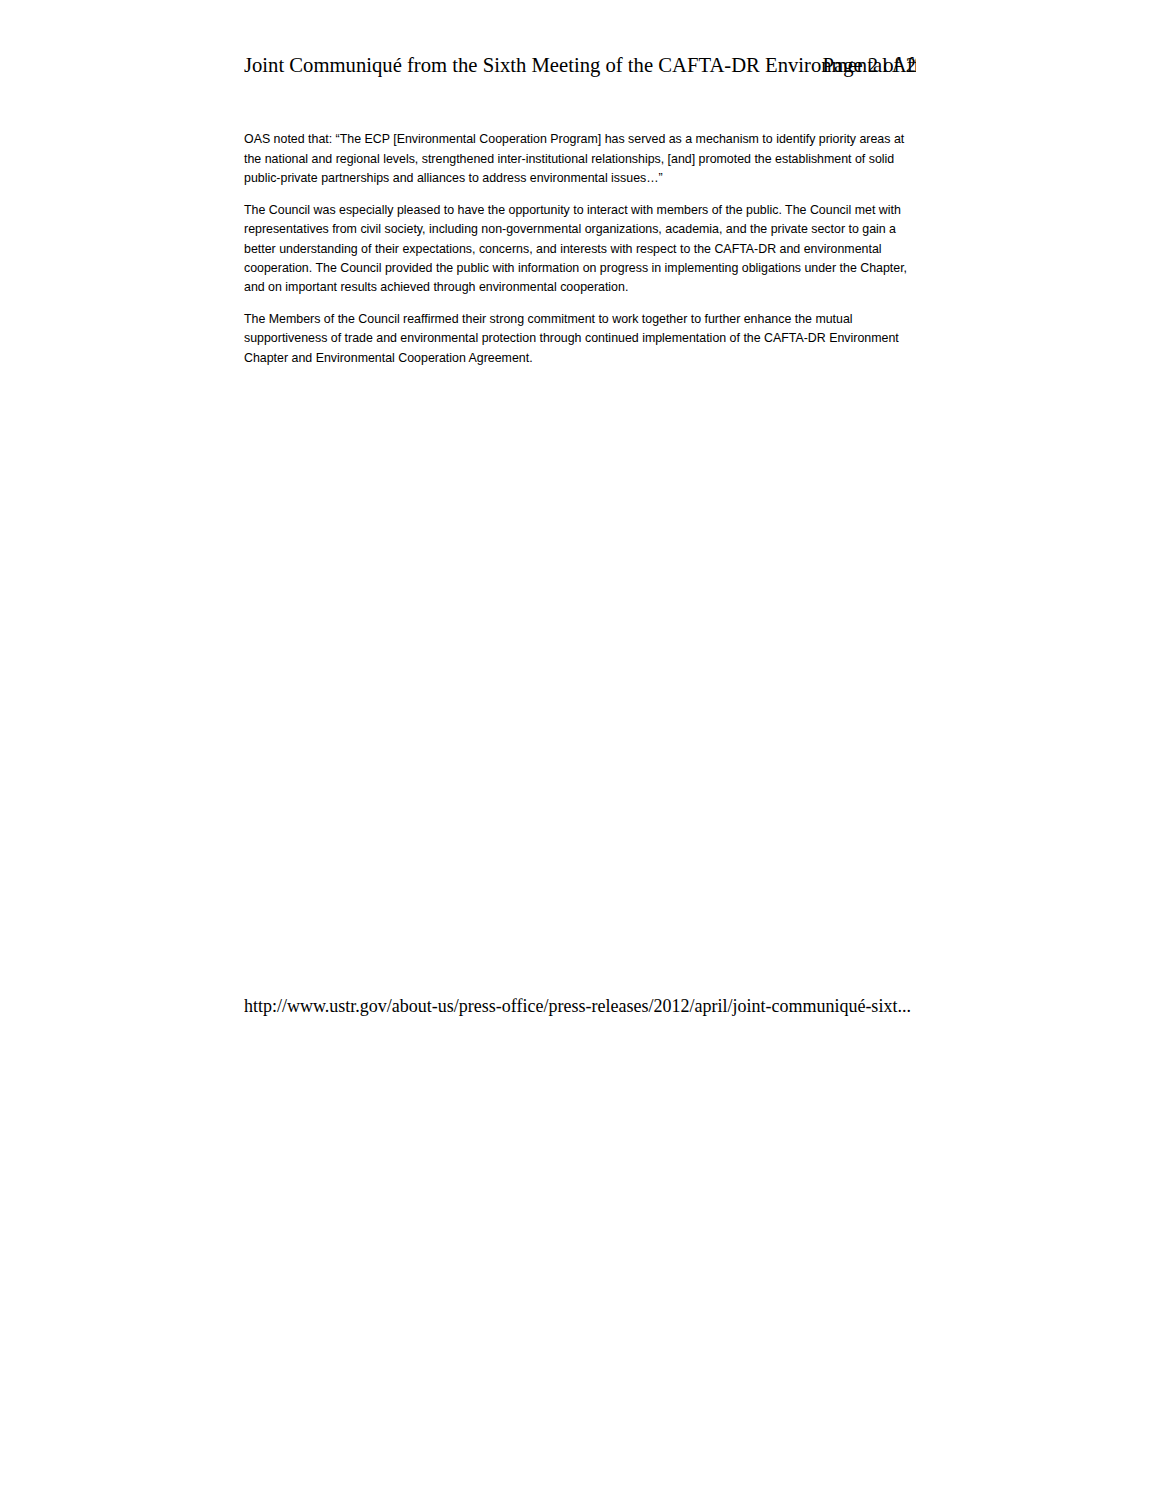Page 2 of 2 Joint Communiqué from the Sixth Meeting of the CAFTA-DR Environmental Affairs Co...
OAS noted that: “The ECP [Environmental Cooperation Program] has served as a mechanism to identify priority areas at the national and regional levels, strengthened inter-institutional relationships, [and] promoted the establishment of solid public-private partnerships and alliances to address environmental issues…”
The Council was especially pleased to have the opportunity to interact with members of the public. The Council met with representatives from civil society, including non-governmental organizations, academia, and the private sector to gain a better understanding of their expectations, concerns, and interests with respect to the CAFTA-DR and environmental cooperation. The Council provided the public with information on progress in implementing obligations under the Chapter, and on important results achieved through environmental cooperation.
The Members of the Council reaffirmed their strong commitment to work together to further enhance the mutual supportiveness of trade and environmental protection through continued implementation of the CAFTA-DR Environment Chapter and Environmental Cooperation Agreement.
http://www.ustr.gov/about-us/press-office/press-releases/2012/april/joint-communiqué-sixt...4/13/2012